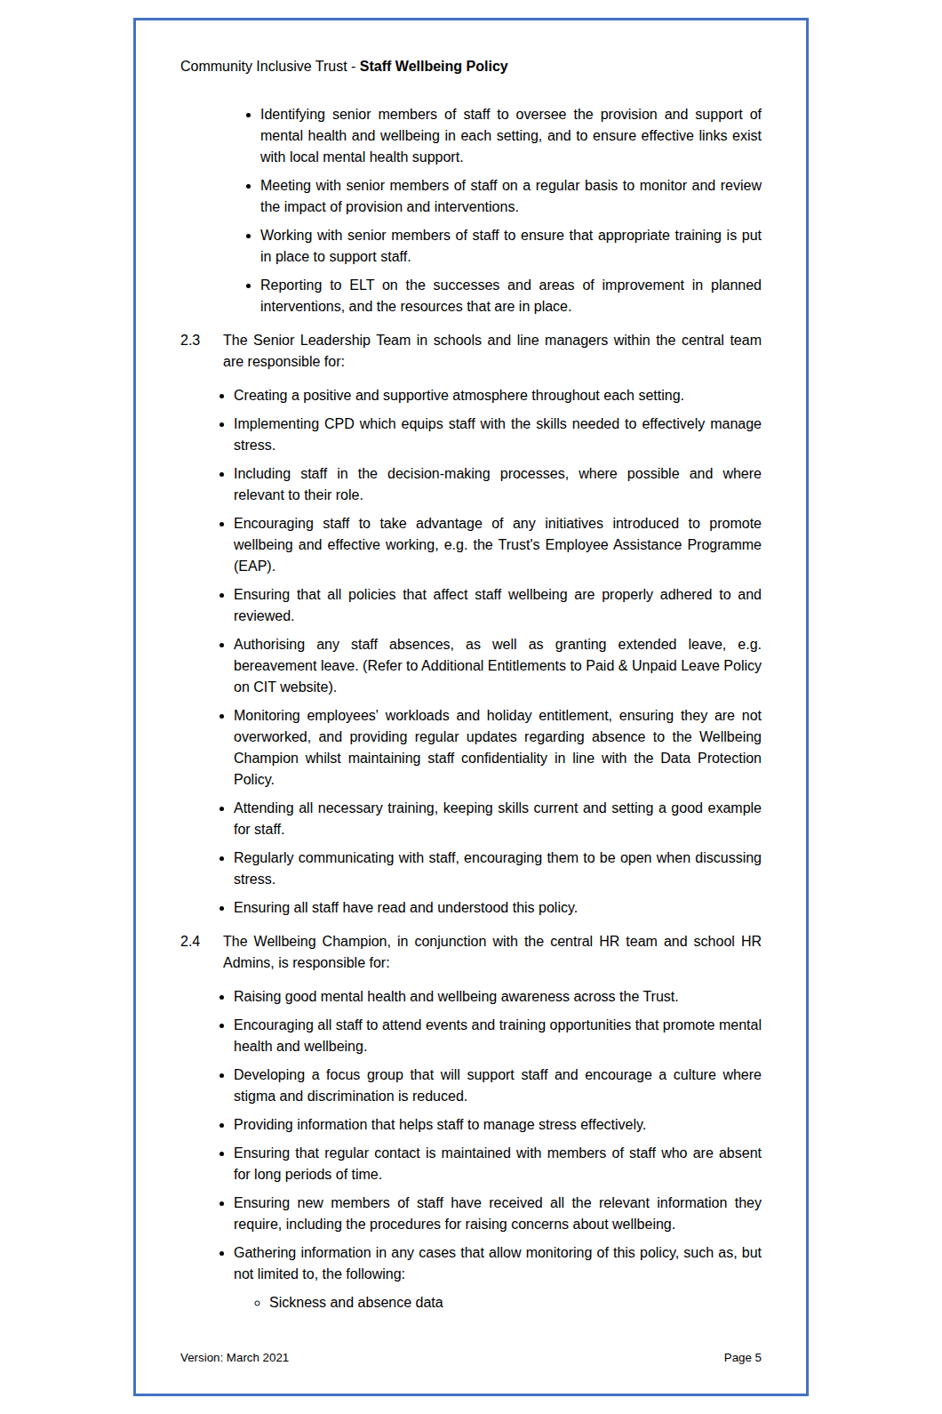Community Inclusive Trust - Staff Wellbeing Policy
Identifying senior members of staff to oversee the provision and support of mental health and wellbeing in each setting, and to ensure effective links exist with local mental health support.
Meeting with senior members of staff on a regular basis to monitor and review the impact of provision and interventions.
Working with senior members of staff to ensure that appropriate training is put in place to support staff.
Reporting to ELT on the successes and areas of improvement in planned interventions, and the resources that are in place.
2.3
The Senior Leadership Team in schools and line managers within the central team are responsible for:
Creating a positive and supportive atmosphere throughout each setting.
Implementing CPD which equips staff with the skills needed to effectively manage stress.
Including staff in the decision-making processes, where possible and where relevant to their role.
Encouraging staff to take advantage of any initiatives introduced to promote wellbeing and effective working, e.g. the Trust's Employee Assistance Programme (EAP).
Ensuring that all policies that affect staff wellbeing are properly adhered to and reviewed.
Authorising any staff absences, as well as granting extended leave, e.g. bereavement leave. (Refer to Additional Entitlements to Paid & Unpaid Leave Policy on CIT website).
Monitoring employees' workloads and holiday entitlement, ensuring they are not overworked, and providing regular updates regarding absence to the Wellbeing Champion whilst maintaining staff confidentiality in line with the Data Protection Policy.
Attending all necessary training, keeping skills current and setting a good example for staff.
Regularly communicating with staff, encouraging them to be open when discussing stress.
Ensuring all staff have read and understood this policy.
2.4
The Wellbeing Champion, in conjunction with the central HR team and school HR Admins, is responsible for:
Raising good mental health and wellbeing awareness across the Trust.
Encouraging all staff to attend events and training opportunities that promote mental health and wellbeing.
Developing a focus group that will support staff and encourage a culture where stigma and discrimination is reduced.
Providing information that helps staff to manage stress effectively.
Ensuring that regular contact is maintained with members of staff who are absent for long periods of time.
Ensuring new members of staff have received all the relevant information they require, including the procedures for raising concerns about wellbeing.
Gathering information in any cases that allow monitoring of this policy, such as, but not limited to, the following:
Sickness and absence data
Version: March 2021
Page 5